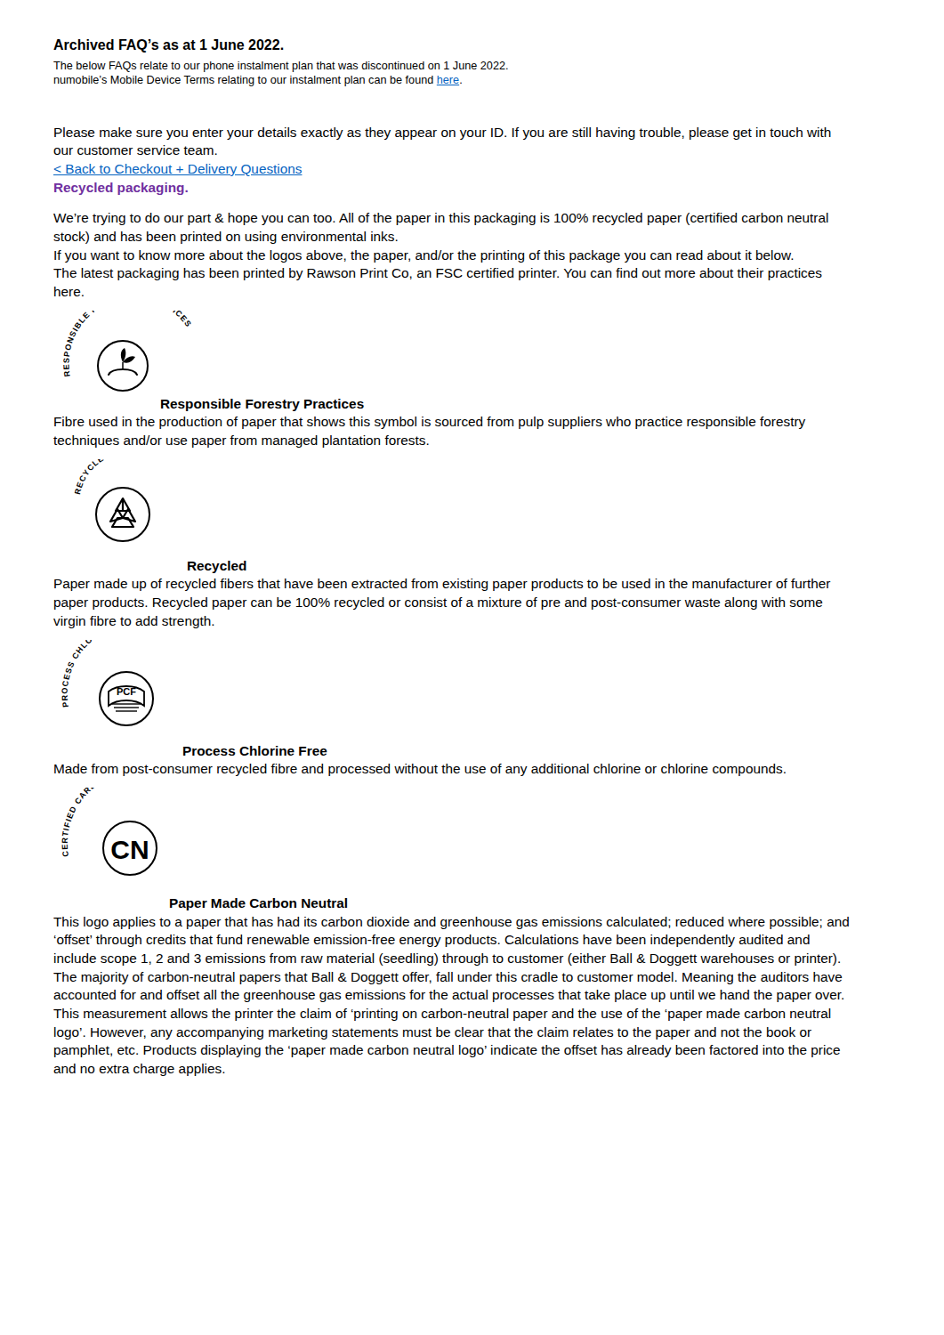Archived FAQ’s as at 1 June 2022.
The below FAQs relate to our phone instalment plan that was discontinued on 1 June 2022.
numobile’s Mobile Device Terms relating to our instalment plan can be found here.
Please make sure you enter your details exactly as they appear on your ID. If you are still having trouble, please get in touch with our customer service team.
< Back to Checkout + Delivery Questions
Recycled packaging.
We’re trying to do our part & hope you can too. All of the paper in this packaging is 100% recycled paper (certified carbon neutral stock) and has been printed on using environmental inks.
If you want to know more about the logos above, the paper, and/or the printing of this package you can read about it below.
The latest packaging has been printed by Rawson Print Co, an FSC certified printer. You can find out more about their practices here.
RESPONSIBLE FORESTRY PRACTICES Responsible Forestry Practices
Fibre used in the production of paper that shows this symbol is sourced from pulp suppliers who practice responsible forestry techniques and/or use paper from managed plantation forests.
RECYCLED Recycled
Paper made up of recycled fibers that have been extracted from existing paper products to be used in the manufacturer of further paper products. Recycled paper can be 100% recycled or consist of a mixture of pre and post-consumer waste along with some virgin fibre to add strength.
PROCESS CHLORINE FREE PCF Process Chlorine Free
Made from post-consumer recycled fibre and processed without the use of any additional chlorine or chlorine compounds.
CERTIFIED CARBON NEUTRAL CN Paper Made Carbon Neutral
This logo applies to a paper that has had its carbon dioxide and greenhouse gas emissions calculated; reduced where possible; and ‘offset’ through credits that fund renewable emission-free energy products. Calculations have been independently audited and include scope 1, 2 and 3 emissions from raw material (seedling) through to customer (either Ball & Doggett warehouses or printer). The majority of carbon-neutral papers that Ball & Doggett offer, fall under this cradle to customer model. Meaning the auditors have accounted for and offset all the greenhouse gas emissions for the actual processes that take place up until we hand the paper over. This measurement allows the printer the claim of ‘printing on carbon-neutral paper and the use of the ‘paper made carbon neutral logo’. However, any accompanying marketing statements must be clear that the claim relates to the paper and not the book or pamphlet, etc. Products displaying the ‘paper made carbon neutral logo’ indicate the offset has already been factored into the price and no extra charge applies.